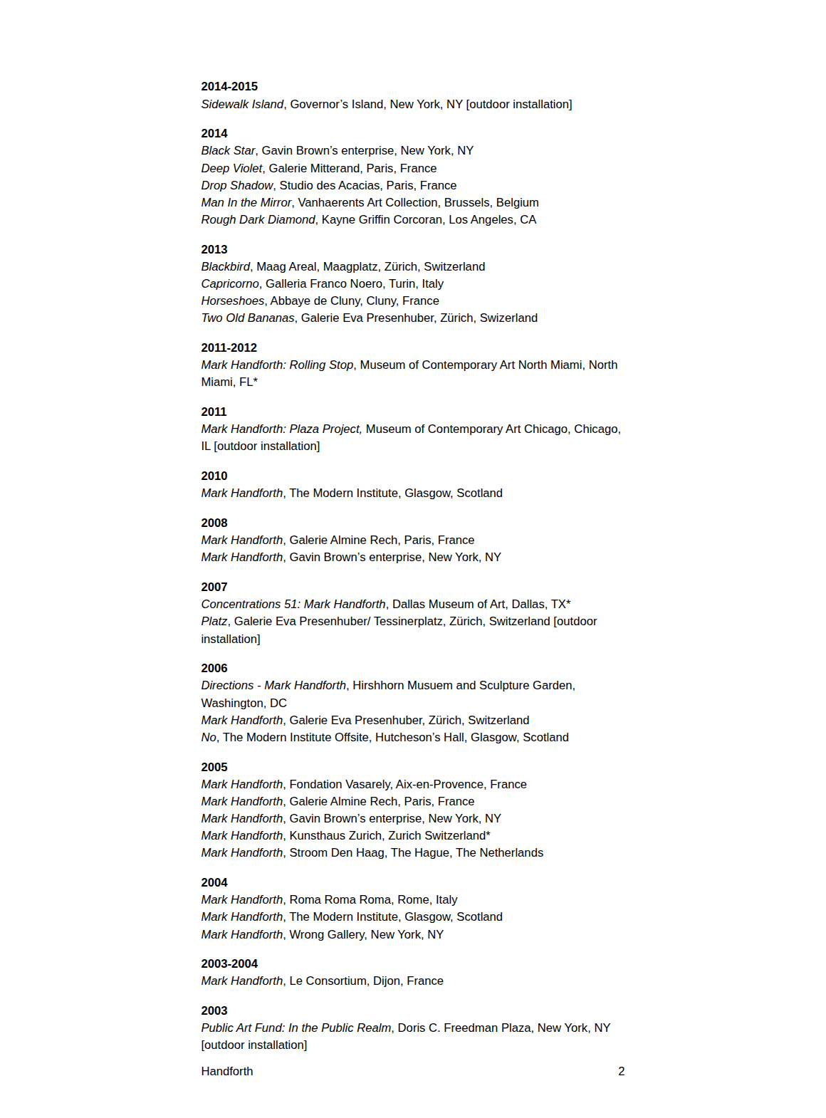2014-2015
Sidewalk Island, Governor’s Island, New York, NY [outdoor installation]
2014
Black Star, Gavin Brown’s enterprise, New York, NY
Deep Violet, Galerie Mitterand, Paris, France
Drop Shadow, Studio des Acacias, Paris, France
Man In the Mirror, Vanhaerents Art Collection, Brussels, Belgium
Rough Dark Diamond, Kayne Griffin Corcoran, Los Angeles, CA
2013
Blackbird, Maag Areal, Maagplatz, Zürich, Switzerland
Capricorno, Galleria Franco Noero, Turin, Italy
Horseshoes, Abbaye de Cluny, Cluny, France
Two Old Bananas, Galerie Eva Presenhuber, Zürich, Swizerland
2011-2012
Mark Handforth: Rolling Stop, Museum of Contemporary Art North Miami, North Miami, FL*
2011
Mark Handforth: Plaza Project, Museum of Contemporary Art Chicago, Chicago, IL [outdoor installation]
2010
Mark Handforth, The Modern Institute, Glasgow, Scotland
2008
Mark Handforth, Galerie Almine Rech, Paris, France
Mark Handforth, Gavin Brown’s enterprise, New York, NY
2007
Concentrations 51: Mark Handforth, Dallas Museum of Art, Dallas, TX*
Platz, Galerie Eva Presenhuber/ Tessinerplatz, Zürich, Switzerland [outdoor installation]
2006
Directions - Mark Handforth, Hirshhorn Musuem and Sculpture Garden, Washington, DC
Mark Handforth, Galerie Eva Presenhuber, Zürich, Switzerland
No, The Modern Institute Offsite, Hutcheson’s Hall, Glasgow, Scotland
2005
Mark Handforth, Fondation Vasarely, Aix-en-Provence, France
Mark Handforth, Galerie Almine Rech, Paris, France
Mark Handforth, Gavin Brown’s enterprise, New York, NY
Mark Handforth, Kunsthaus Zurich, Zurich Switzerland*
Mark Handforth, Stroom Den Haag, The Hague, The Netherlands
2004
Mark Handforth, Roma Roma Roma, Rome, Italy
Mark Handforth, The Modern Institute, Glasgow, Scotland
Mark Handforth, Wrong Gallery, New York, NY
2003-2004
Mark Handforth, Le Consortium, Dijon, France
2003
Public Art Fund: In the Public Realm, Doris C. Freedman Plaza, New York, NY [outdoor installation]
Handforth 2